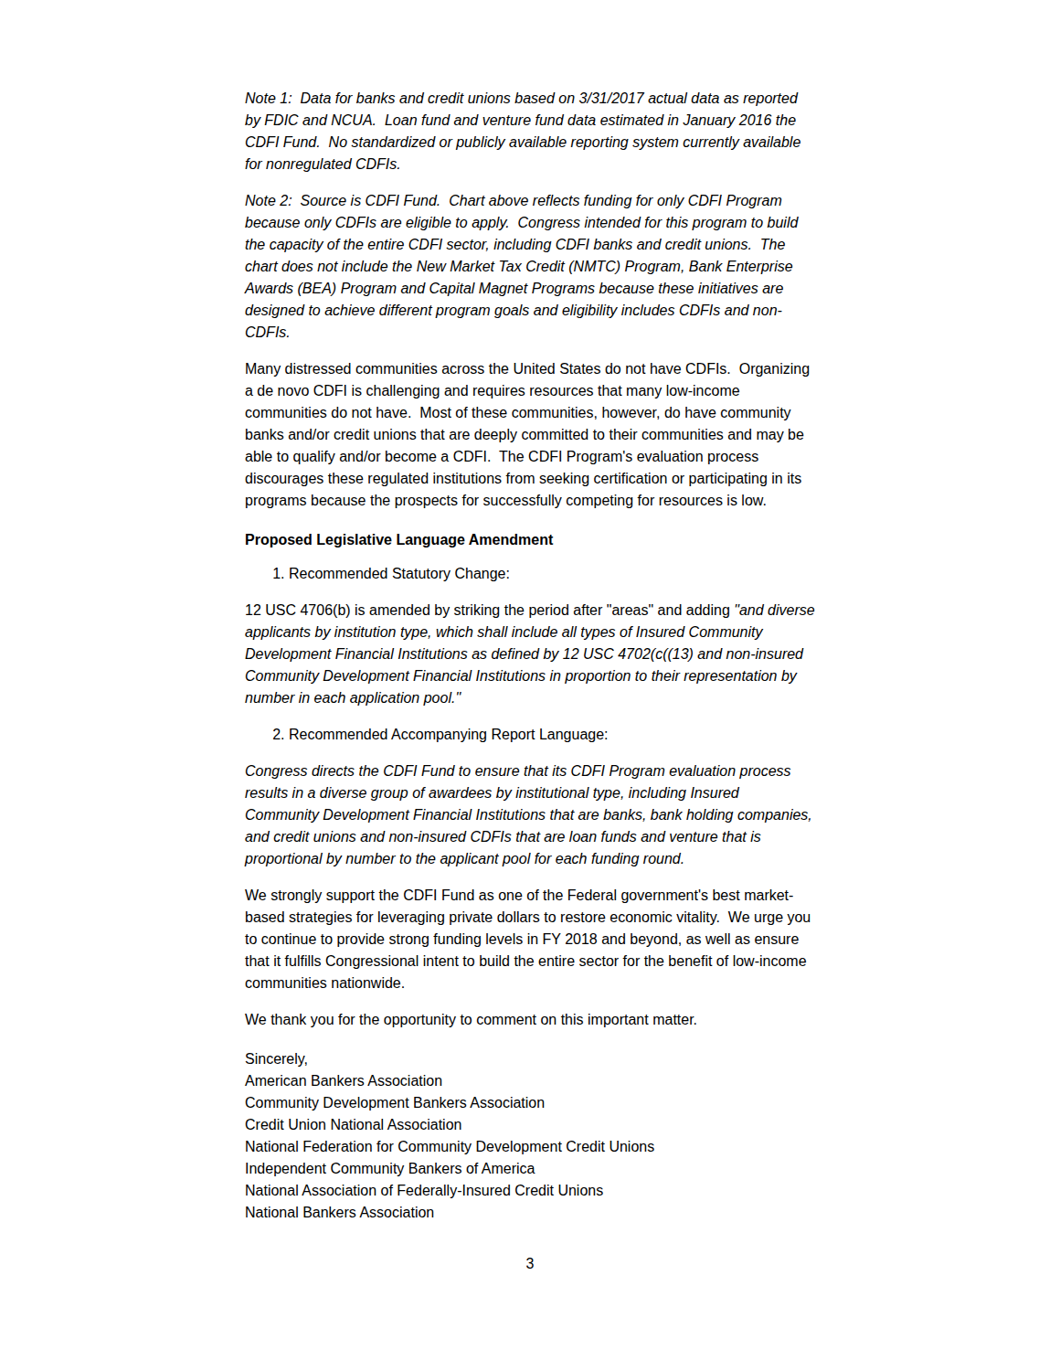Note 1: Data for banks and credit unions based on 3/31/2017 actual data as reported by FDIC and NCUA. Loan fund and venture fund data estimated in January 2016 the CDFI Fund. No standardized or publicly available reporting system currently available for nonregulated CDFIs.
Note 2: Source is CDFI Fund. Chart above reflects funding for only CDFI Program because only CDFIs are eligible to apply. Congress intended for this program to build the capacity of the entire CDFI sector, including CDFI banks and credit unions. The chart does not include the New Market Tax Credit (NMTC) Program, Bank Enterprise Awards (BEA) Program and Capital Magnet Programs because these initiatives are designed to achieve different program goals and eligibility includes CDFIs and non-CDFIs.
Many distressed communities across the United States do not have CDFIs. Organizing a de novo CDFI is challenging and requires resources that many low-income communities do not have. Most of these communities, however, do have community banks and/or credit unions that are deeply committed to their communities and may be able to qualify and/or become a CDFI. The CDFI Program's evaluation process discourages these regulated institutions from seeking certification or participating in its programs because the prospects for successfully competing for resources is low.
Proposed Legislative Language Amendment
Recommended Statutory Change:
12 USC 4706(b) is amended by striking the period after "areas" and adding "and diverse applicants by institution type, which shall include all types of Insured Community Development Financial Institutions as defined by 12 USC 4702(c((13) and non-insured Community Development Financial Institutions in proportion to their representation by number in each application pool."
Recommended Accompanying Report Language:
Congress directs the CDFI Fund to ensure that its CDFI Program evaluation process results in a diverse group of awardees by institutional type, including Insured Community Development Financial Institutions that are banks, bank holding companies, and credit unions and non-insured CDFIs that are loan funds and venture that is proportional by number to the applicant pool for each funding round.
We strongly support the CDFI Fund as one of the Federal government's best market-based strategies for leveraging private dollars to restore economic vitality. We urge you to continue to provide strong funding levels in FY 2018 and beyond, as well as ensure that it fulfills Congressional intent to build the entire sector for the benefit of low-income communities nationwide.
We thank you for the opportunity to comment on this important matter.
Sincerely,
American Bankers Association
Community Development Bankers Association
Credit Union National Association
National Federation for Community Development Credit Unions
Independent Community Bankers of America
National Association of Federally-Insured Credit Unions
National Bankers Association
3